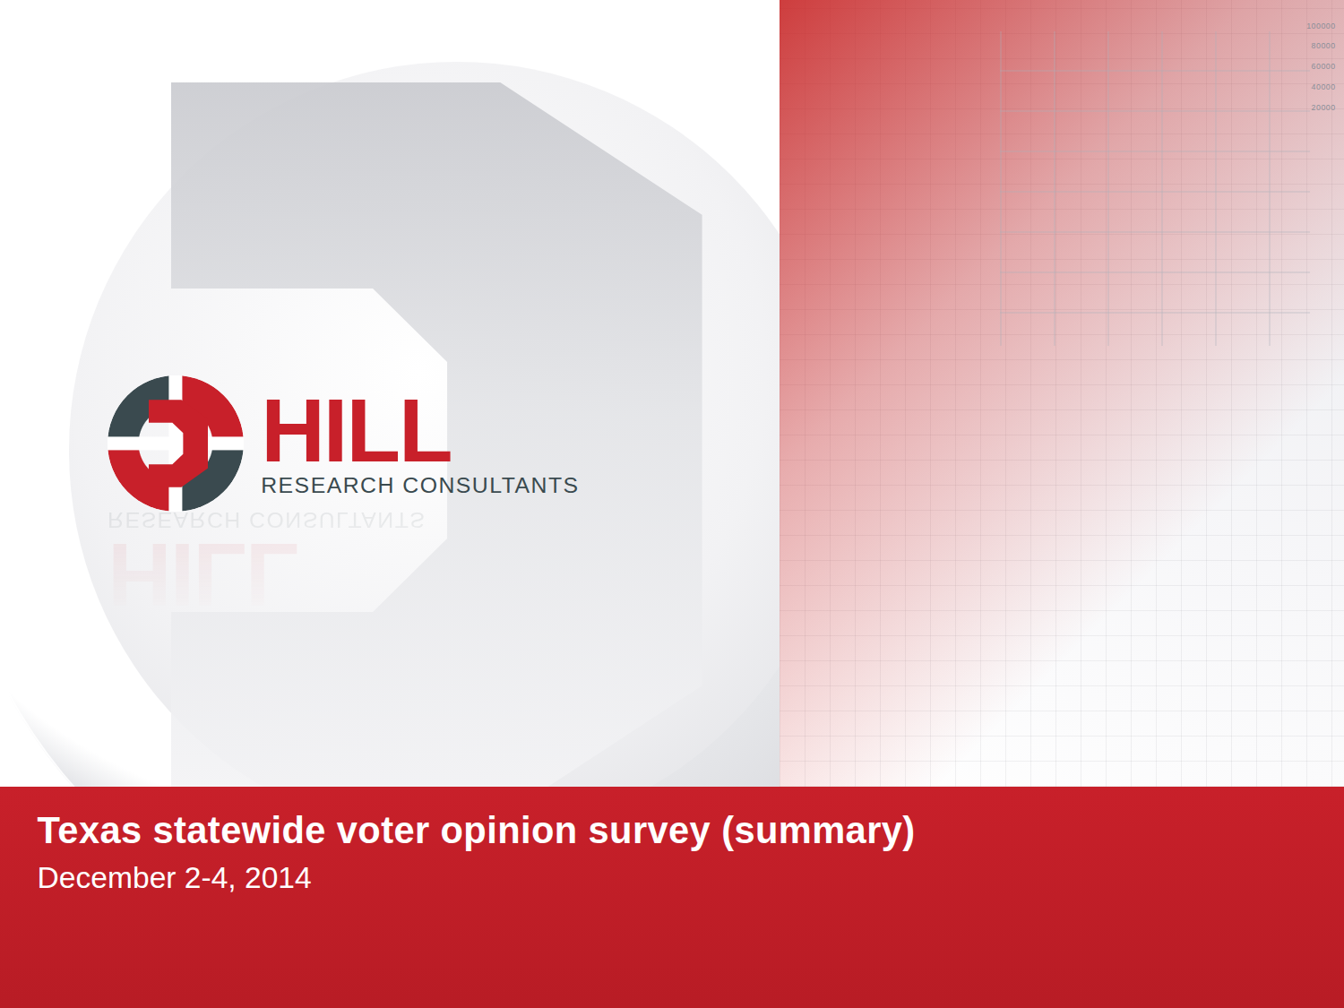100000
80000
60000
40000
20000
HILL RESEARCH CONSULTANTS
HILL RESEARCH CONSULTANTS
Texas statewide voter opinion survey (summary)
December 2-4, 2014